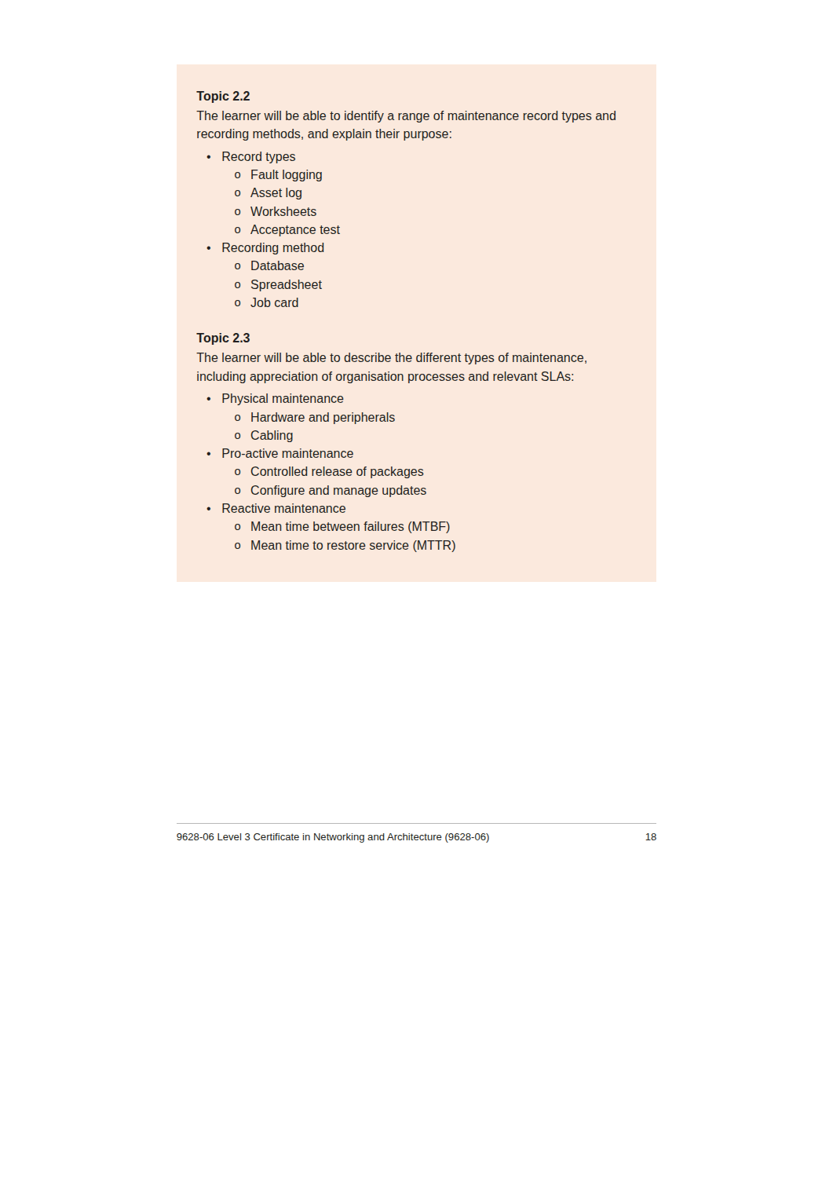Topic 2.2
The learner will be able to identify a range of maintenance record types and recording methods, and explain their purpose:
Record types
Fault logging
Asset log
Worksheets
Acceptance test
Recording method
Database
Spreadsheet
Job card
Topic 2.3
The learner will be able to describe the different types of maintenance, including appreciation of organisation processes and relevant SLAs:
Physical maintenance
Hardware and peripherals
Cabling
Pro-active maintenance
Controlled release of packages
Configure and manage updates
Reactive maintenance
Mean time between failures (MTBF)
Mean time to restore service (MTTR)
9628-06 Level 3 Certificate in Networking and Architecture (9628-06) 18